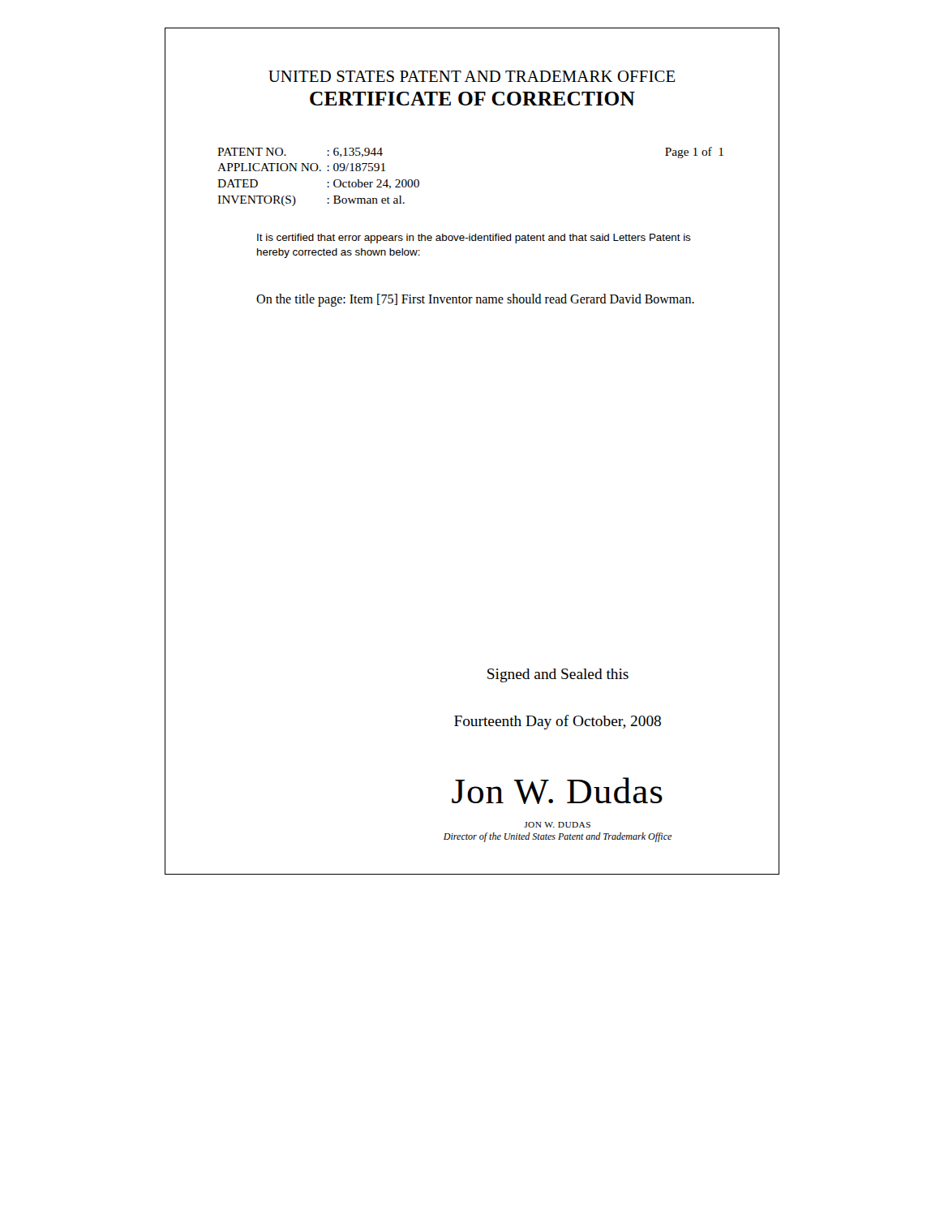UNITED STATES PATENT AND TRADEMARK OFFICE
CERTIFICATE OF CORRECTION
Page 1 of 1
| PATENT NO. | : 6,135,944 |
| APPLICATION NO. | : 09/187591 |
| DATED | : October 24, 2000 |
| INVENTOR(S) | : Bowman et al. |
It is certified that error appears in the above-identified patent and that said Letters Patent is hereby corrected as shown below:
On the title page: Item [75] First Inventor name should read Gerard David Bowman.
Signed and Sealed this
Fourteenth Day of October, 2008
Jon W. Dudas
JON W. DUDAS
Director of the United States Patent and Trademark Office